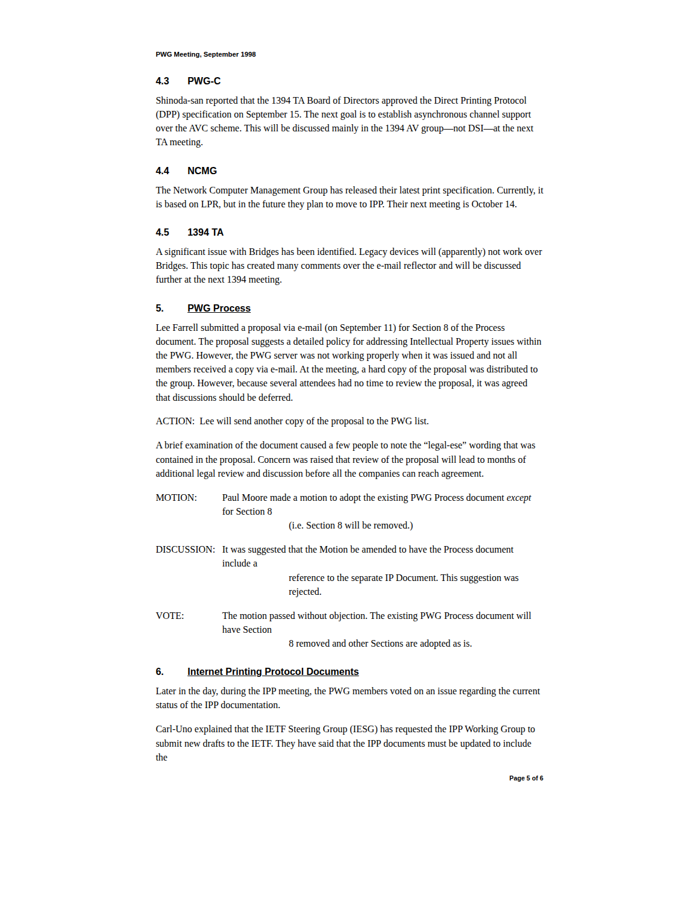PWG Meeting, September 1998
4.3 PWG-C
Shinoda-san reported that the 1394 TA Board of Directors approved the Direct Printing Protocol (DPP) specification on September 15. The next goal is to establish asynchronous channel support over the AVC scheme. This will be discussed mainly in the 1394 AV group—not DSI—at the next TA meeting.
4.4 NCMG
The Network Computer Management Group has released their latest print specification. Currently, it is based on LPR, but in the future they plan to move to IPP. Their next meeting is October 14.
4.51394 TA
A significant issue with Bridges has been identified. Legacy devices will (apparently) not work over Bridges. This topic has created many comments over the e-mail reflector and will be discussed further at the next 1394 meeting.
5. PWG Process
Lee Farrell submitted a proposal via e-mail (on September 11) for Section 8 of the Process document. The proposal suggests a detailed policy for addressing Intellectual Property issues within the PWG. However, the PWG server was not working properly when it was issued and not all members received a copy via e-mail. At the meeting, a hard copy of the proposal was distributed to the group. However, because several attendees had no time to review the proposal, it was agreed that discussions should be deferred.
ACTION: Lee will send another copy of the proposal to the PWG list.
A brief examination of the document caused a few people to note the “legal-ese” wording that was contained in the proposal. Concern was raised that review of the proposal will lead to months of additional legal review and discussion before all the companies can reach agreement.
MOTION: Paul Moore made a motion to adopt the existing PWG Process document except for Section 8 (i.e. Section 8 will be removed.)
DISCUSSION: It was suggested that the Motion be amended to have the Process document include a reference to the separate IP Document. This suggestion was rejected.
VOTE: The motion passed without objection. The existing PWG Process document will have Section 8 removed and other Sections are adopted as is.
6. Internet Printing Protocol Documents
Later in the day, during the IPP meeting, the PWG members voted on an issue regarding the current status of the IPP documentation.
Carl-Uno explained that the IETF Steering Group (IESG) has requested the IPP Working Group to submit new drafts to the IETF. They have said that the IPP documents must be updated to include the
Page 5 of 6